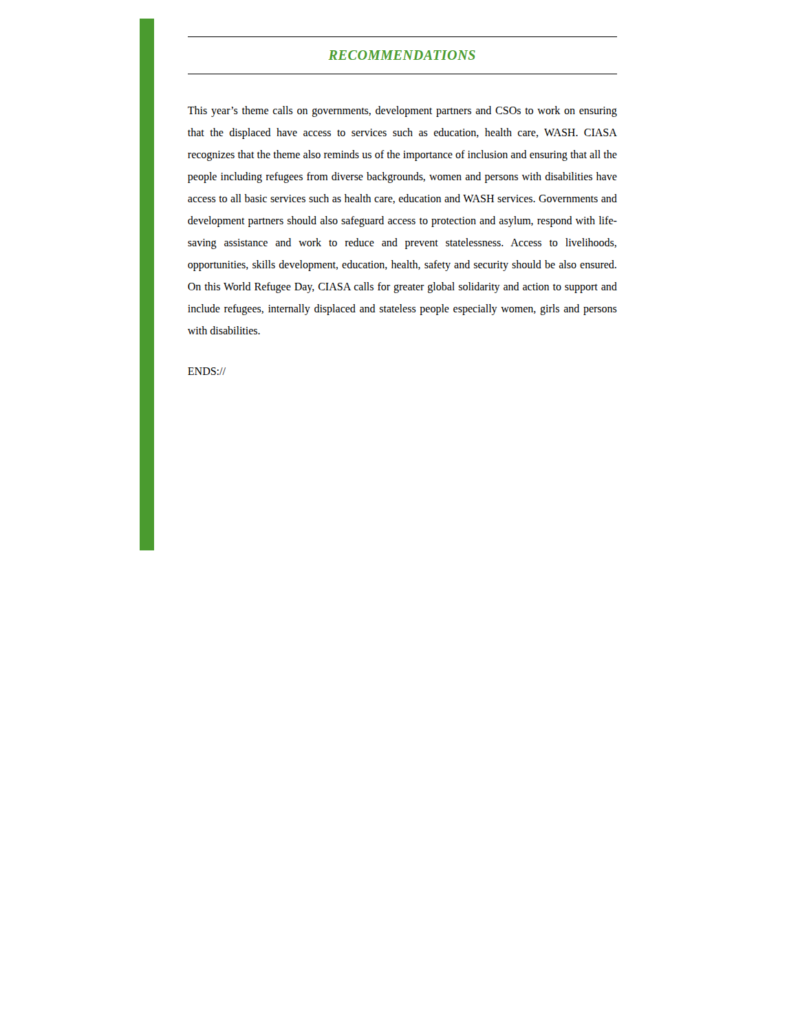RECOMMENDATIONS
This year’s theme calls on governments, development partners and CSOs to work on ensuring that the displaced have access to services such as education, health care, WASH. CIASA recognizes that the theme also reminds us of the importance of inclusion and ensuring that all the people including refugees from diverse backgrounds, women and persons with disabilities have access to all basic services such as health care, education and WASH services. Governments and development partners should also safeguard access to protection and asylum, respond with life-saving assistance and work to reduce and prevent statelessness. Access to livelihoods, opportunities, skills development, education, health, safety and security should be also ensured. On this World Refugee Day, CIASA calls for greater global solidarity and action to support and include refugees, internally displaced and stateless people especially women, girls and persons with disabilities.
ENDS://